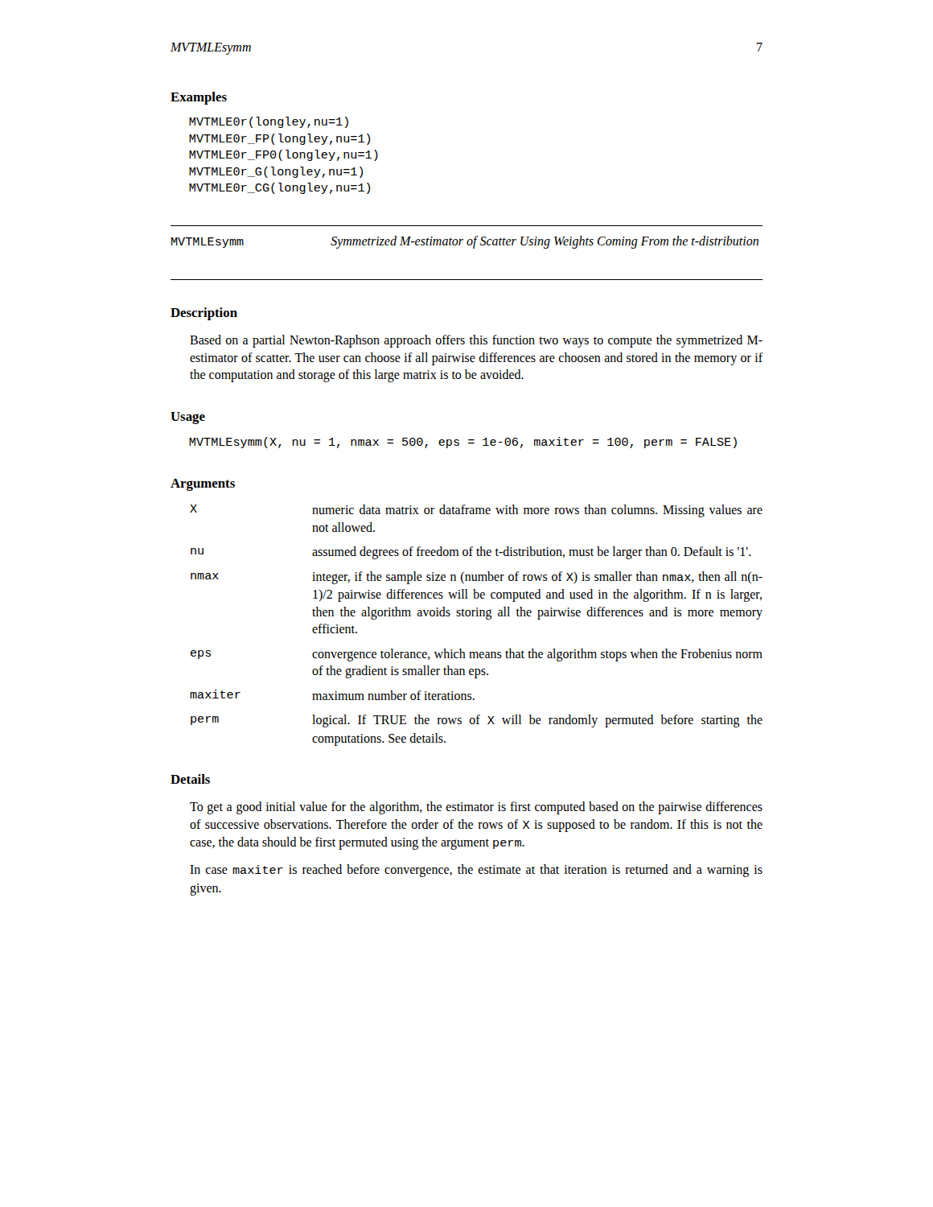MVTMLEsymm 7
Examples
MVTMLE0r(longley,nu=1)
MVTMLE0r_FP(longley,nu=1)
MVTMLE0r_FP0(longley,nu=1)
MVTMLE0r_G(longley,nu=1)
MVTMLE0r_CG(longley,nu=1)
MVTMLEsymm Symmetrized M-estimator of Scatter Using Weights Coming From the t-distribution
Description
Based on a partial Newton-Raphson approach offers this function two ways to compute the symmetrized M-estimator of scatter. The user can choose if all pairwise differences are choosen and stored in the memory or if the computation and storage of this large matrix is to be avoided.
Usage
MVTMLEsymm(X, nu = 1, nmax = 500, eps = 1e-06, maxiter = 100, perm = FALSE)
Arguments
X
numeric data matrix or dataframe with more rows than columns. Missing values are not allowed.
nu
assumed degrees of freedom of the t-distribution, must be larger than 0. Default is '1'.
nmax
integer, if the sample size n (number of rows of X) is smaller than nmax, then all n(n-1)/2 pairwise differences will be computed and used in the algorithm. If n is larger, then the algorithm avoids storing all the pairwise differences and is more memory efficient.
eps
convergence tolerance, which means that the algorithm stops when the Frobenius norm of the gradient is smaller than eps.
maxiter
maximum number of iterations.
perm
logical. If TRUE the rows of X will be randomly permuted before starting the computations. See details.
Details
To get a good initial value for the algorithm, the estimator is first computed based on the pairwise differences of successive observations. Therefore the order of the rows of X is supposed to be random. If this is not the case, the data should be first permuted using the argument perm.
In case maxiter is reached before convergence, the estimate at that iteration is returned and a warning is given.